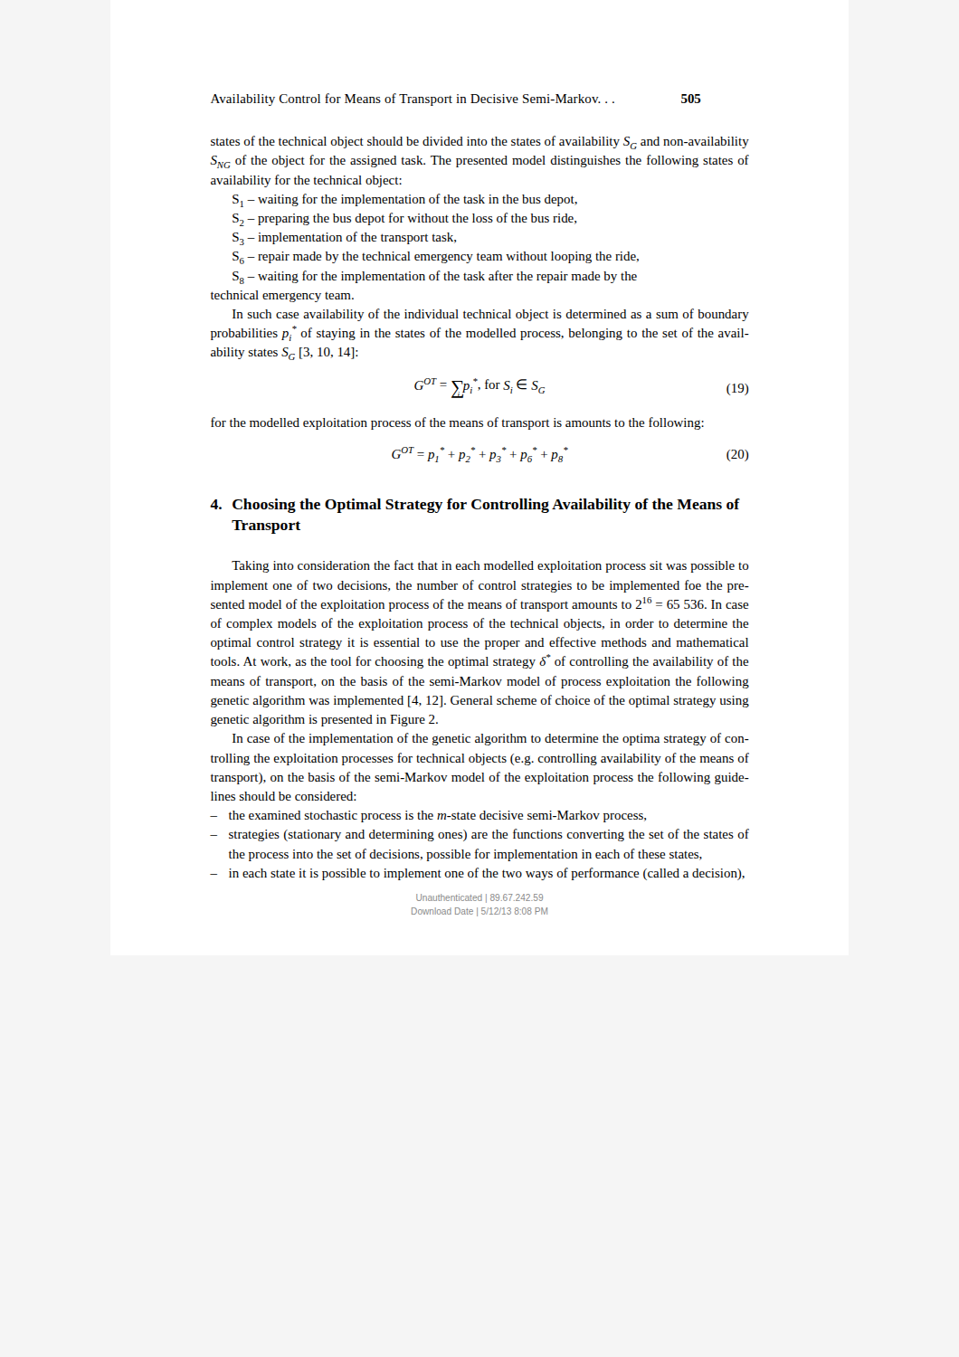505 Availability Control for Means of Transport in Decisive Semi-Markov. . .
states of the technical object should be divided into the states of availability SG and non-availability SNG of the object for the assigned task. The presented model distinguishes the following states of availability for the technical object:
S1 – waiting for the implementation of the task in the bus depot,
S2 – preparing the bus depot for without the loss of the bus ride,
S3 – implementation of the transport task,
S6 – repair made by the technical emergency team without looping the ride,
S8 – waiting for the implementation of the task after the repair made by the
technical emergency team.
In such case availability of the individual technical object is determined as a sum of boundary probabilities pi* of staying in the states of the modelled process, belonging to the set of the availability states SG [3, 10, 14]:
GOT = ∑i pi*, for Si ∈ SG (19)
for the modelled exploitation process of the means of transport is amounts to the following:
GOT = p1* + p2* + p3* + p6* + p8* (20)
4. Choosing the Optimal Strategy for Controlling Availability of the Means of Transport
Taking into consideration the fact that in each modelled exploitation process sit was possible to implement one of two decisions, the number of control strategies to be implemented foe the presented model of the exploitation process of the means of transport amounts to 216 = 65 536. In case of complex models of the exploitation process of the technical objects, in order to determine the optimal control strategy it is essential to use the proper and effective methods and mathematical tools. At work, as the tool for choosing the optimal strategy δ* of controlling the availability of the means of transport, on the basis of the semi-Markov model of process exploitation the following genetic algorithm was implemented [4, 12]. General scheme of choice of the optimal strategy using genetic algorithm is presented in Figure 2.
In case of the implementation of the genetic algorithm to determine the optima strategy of controlling the exploitation processes for technical objects (e.g. controlling availability of the means of transport), on the basis of the semi-Markov model of the exploitation process the following guidelines should be considered:
the examined stochastic process is the m-state decisive semi-Markov process,
strategies (stationary and determining ones) are the functions converting the set of the states of the process into the set of decisions, possible for implementation in each of these states,
in each state it is possible to implement one of the two ways of performance (called a decision),
Unauthenticated | 89.67.242.59
Download Date | 5/12/13 8:08 PM